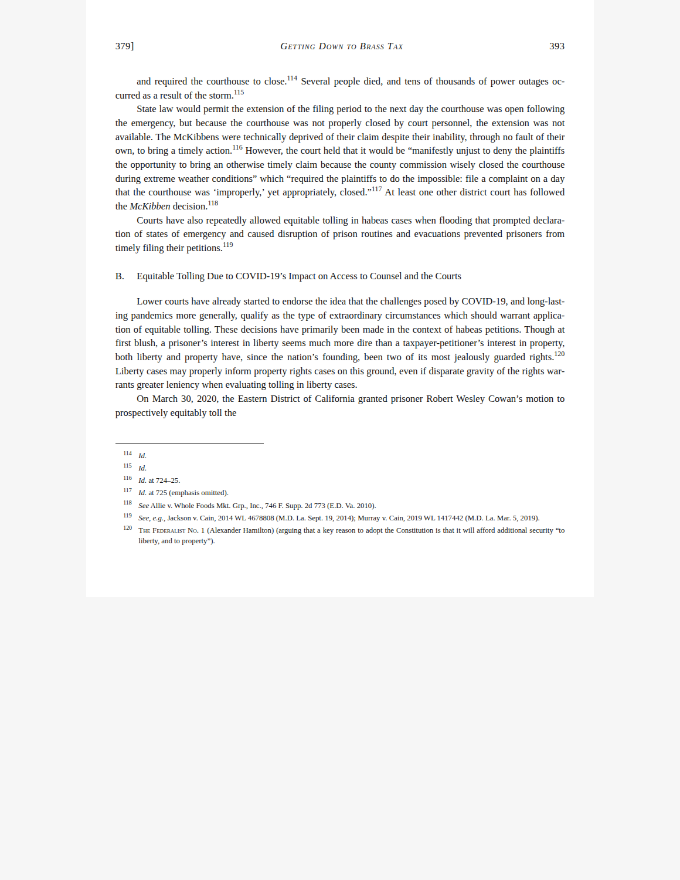379] Getting Down to Brass Tax 393
and required the courthouse to close.114 Several people died, and tens of thousands of power outages occurred as a result of the storm.115
State law would permit the extension of the filing period to the next day the courthouse was open following the emergency, but because the courthouse was not properly closed by court personnel, the extension was not available. The McKibbens were technically deprived of their claim despite their inability, through no fault of their own, to bring a timely action.116 However, the court held that it would be “manifestly unjust to deny the plaintiffs the opportunity to bring an otherwise timely claim because the county commission wisely closed the courthouse during extreme weather conditions” which “required the plaintiffs to do the impossible: file a complaint on a day that the courthouse was ‘improperly,’ yet appropriately, closed.”117 At least one other district court has followed the McKibben decision.118
Courts have also repeatedly allowed equitable tolling in habeas cases when flooding that prompted declaration of states of emergency and caused disruption of prison routines and evacuations prevented prisoners from timely filing their petitions.119
B. Equitable Tolling Due to COVID-19’s Impact on Access to Counsel and the Courts
Lower courts have already started to endorse the idea that the challenges posed by COVID-19, and long-lasting pandemics more generally, qualify as the type of extraordinary circumstances which should warrant application of equitable tolling. These decisions have primarily been made in the context of habeas petitions. Though at first blush, a prisoner’s interest in liberty seems much more dire than a taxpayer-petitioner’s interest in property, both liberty and property have, since the nation’s founding, been two of its most jealously guarded rights.120 Liberty cases may properly inform property rights cases on this ground, even if disparate gravity of the rights warrants greater leniency when evaluating tolling in liberty cases.
On March 30, 2020, the Eastern District of California granted prisoner Robert Wesley Cowan’s motion to prospectively equitably toll the
Id.
Id.
Id. at 724–25.
Id. at 725 (emphasis omitted).
See Allie v. Whole Foods Mkt. Grp., Inc., 746 F. Supp. 2d 773 (E.D. Va. 2010).
See, e.g., Jackson v. Cain, 2014 WL 4678808 (M.D. La. Sept. 19, 2014); Murray v. Cain, 2019 WL 1417442 (M.D. La. Mar. 5, 2019).
The Federalist No. 1 (Alexander Hamilton) (arguing that a key reason to adopt the Constitution is that it will afford additional security “to liberty, and to property”).